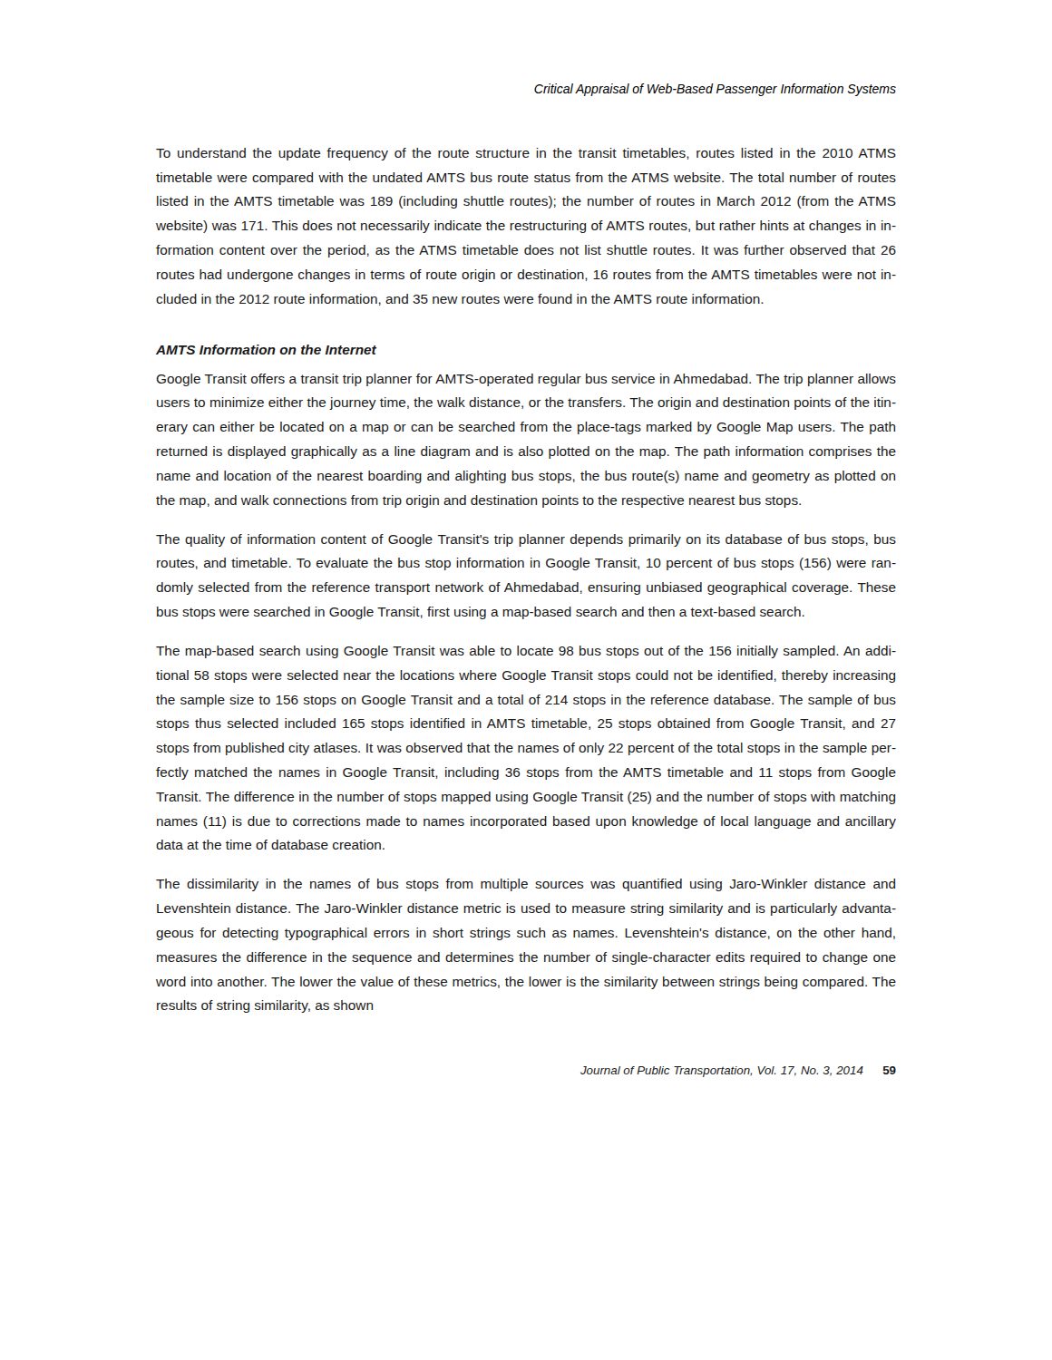Critical Appraisal of Web-Based Passenger Information Systems
To understand the update frequency of the route structure in the transit timetables, routes listed in the 2010 ATMS timetable were compared with the undated AMTS bus route status from the ATMS website. The total number of routes listed in the AMTS timetable was 189 (including shuttle routes); the number of routes in March 2012 (from the ATMS website) was 171. This does not necessarily indicate the restructuring of AMTS routes, but rather hints at changes in information content over the period, as the ATMS timetable does not list shuttle routes. It was further observed that 26 routes had undergone changes in terms of route origin or destination, 16 routes from the AMTS timetables were not included in the 2012 route information, and 35 new routes were found in the AMTS route information.
AMTS Information on the Internet
Google Transit offers a transit trip planner for AMTS-operated regular bus service in Ahmedabad. The trip planner allows users to minimize either the journey time, the walk distance, or the transfers. The origin and destination points of the itinerary can either be located on a map or can be searched from the place-tags marked by Google Map users. The path returned is displayed graphically as a line diagram and is also plotted on the map. The path information comprises the name and location of the nearest boarding and alighting bus stops, the bus route(s) name and geometry as plotted on the map, and walk connections from trip origin and destination points to the respective nearest bus stops.
The quality of information content of Google Transit's trip planner depends primarily on its database of bus stops, bus routes, and timetable. To evaluate the bus stop information in Google Transit, 10 percent of bus stops (156) were randomly selected from the reference transport network of Ahmedabad, ensuring unbiased geographical coverage. These bus stops were searched in Google Transit, first using a map-based search and then a text-based search.
The map-based search using Google Transit was able to locate 98 bus stops out of the 156 initially sampled. An additional 58 stops were selected near the locations where Google Transit stops could not be identified, thereby increasing the sample size to 156 stops on Google Transit and a total of 214 stops in the reference database. The sample of bus stops thus selected included 165 stops identified in AMTS timetable, 25 stops obtained from Google Transit, and 27 stops from published city atlases. It was observed that the names of only 22 percent of the total stops in the sample perfectly matched the names in Google Transit, including 36 stops from the AMTS timetable and 11 stops from Google Transit. The difference in the number of stops mapped using Google Transit (25) and the number of stops with matching names (11) is due to corrections made to names incorporated based upon knowledge of local language and ancillary data at the time of database creation.
The dissimilarity in the names of bus stops from multiple sources was quantified using Jaro-Winkler distance and Levenshtein distance. The Jaro-Winkler distance metric is used to measure string similarity and is particularly advantageous for detecting typographical errors in short strings such as names. Levenshtein's distance, on the other hand, measures the difference in the sequence and determines the number of single-character edits required to change one word into another. The lower the value of these metrics, the lower is the similarity between strings being compared. The results of string similarity, as shown
Journal of Public Transportation, Vol. 17, No. 3, 201459